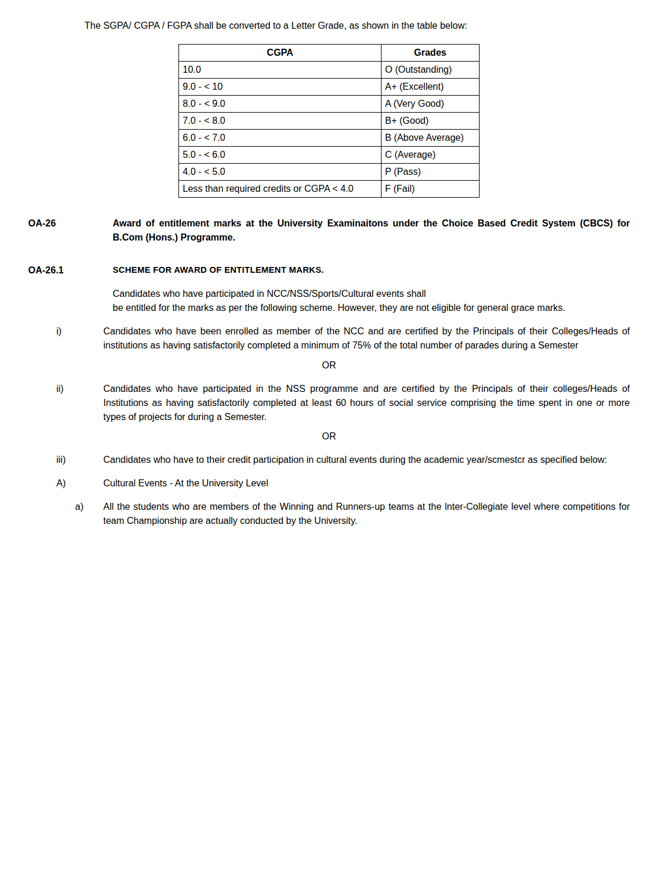The SGPA/ CGPA / FGPA shall be converted to a Letter Grade, as shown in the table below:
| CGPA | Grades |
| --- | --- |
| 10.0 | O (Outstanding) |
| 9.0 - < 10 | A+ (Excellent) |
| 8.0 - < 9.0 | A (Very Good) |
| 7.0 - < 8.0 | B+ (Good) |
| 6.0 - < 7.0 | B (Above Average) |
| 5.0 - < 6.0 | C (Average) |
| 4.0 - < 5.0 | P (Pass) |
| Less than required credits or CGPA < 4.0 | F (Fail) |
OA-26
Award of entitlement marks at the University Examinaitons under the Choice Based Credit System (CBCS) for B.Com (Hons.) Programme.
OA-26.1
SCHEME FOR AWARD OF ENTITLEMENT MARKS.
Candidates who have participated in NCC/NSS/Sports/Cultural events shall
be entitled for the marks as per the following scheme. However, they are not eligible for general grace marks.
i)
Candidates who have been enrolled as member of the NCC and are certified by the Principals of their Colleges/Heads of institutions as having satisfactorily completed a minimum of 75% of the total number of parades during a Semester
OR
ii)
Candidates who have participated in the NSS programme and are certified by the Principals of their colleges/Heads of Institutions as having satisfactorily completed at least 60 hours of social service comprising the time spent in one or more types of projects for during a Semester.
OR
iii)
Candidates who have to their credit participation in cultural events during the academic year/scmestcr as specified below:
A)
Cultural Events - At the University Level
a)
All the students who are members of the Winning and Runners-up teams at the lnter-Collegiate level where competitions for team Championship are actually conducted by the University.